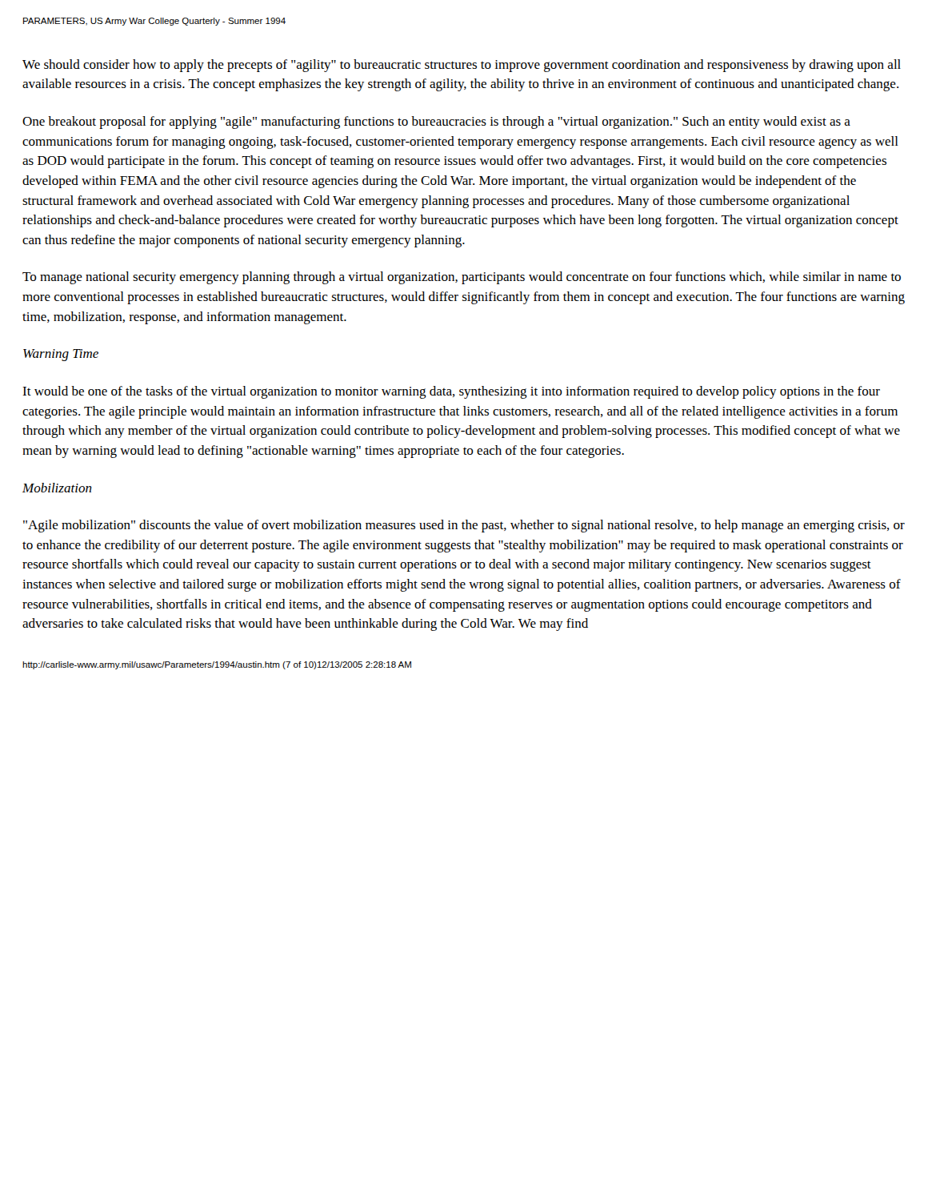PARAMETERS, US Army War College Quarterly - Summer 1994
We should consider how to apply the precepts of "agility" to bureaucratic structures to improve government coordination and responsiveness by drawing upon all available resources in a crisis. The concept emphasizes the key strength of agility, the ability to thrive in an environment of continuous and unanticipated change.
One breakout proposal for applying "agile" manufacturing functions to bureaucracies is through a "virtual organization." Such an entity would exist as a communications forum for managing ongoing, task-focused, customer-oriented temporary emergency response arrangements. Each civil resource agency as well as DOD would participate in the forum. This concept of teaming on resource issues would offer two advantages. First, it would build on the core competencies developed within FEMA and the other civil resource agencies during the Cold War. More important, the virtual organization would be independent of the structural framework and overhead associated with Cold War emergency planning processes and procedures. Many of those cumbersome organizational relationships and check-and-balance procedures were created for worthy bureaucratic purposes which have been long forgotten. The virtual organization concept can thus redefine the major components of national security emergency planning.
To manage national security emergency planning through a virtual organization, participants would concentrate on four functions which, while similar in name to more conventional processes in established bureaucratic structures, would differ significantly from them in concept and execution. The four functions are warning time, mobilization, response, and information management.
Warning Time
It would be one of the tasks of the virtual organization to monitor warning data, synthesizing it into information required to develop policy options in the four categories. The agile principle would maintain an information infrastructure that links customers, research, and all of the related intelligence activities in a forum through which any member of the virtual organization could contribute to policy-development and problem-solving processes. This modified concept of what we mean by warning would lead to defining "actionable warning" times appropriate to each of the four categories.
Mobilization
"Agile mobilization" discounts the value of overt mobilization measures used in the past, whether to signal national resolve, to help manage an emerging crisis, or to enhance the credibility of our deterrent posture. The agile environment suggests that "stealthy mobilization" may be required to mask operational constraints or resource shortfalls which could reveal our capacity to sustain current operations or to deal with a second major military contingency. New scenarios suggest instances when selective and tailored surge or mobilization efforts might send the wrong signal to potential allies, coalition partners, or adversaries. Awareness of resource vulnerabilities, shortfalls in critical end items, and the absence of compensating reserves or augmentation options could encourage competitors and adversaries to take calculated risks that would have been unthinkable during the Cold War. We may find
http://carlisle-www.army.mil/usawc/Parameters/1994/austin.htm (7 of 10)12/13/2005 2:28:18 AM